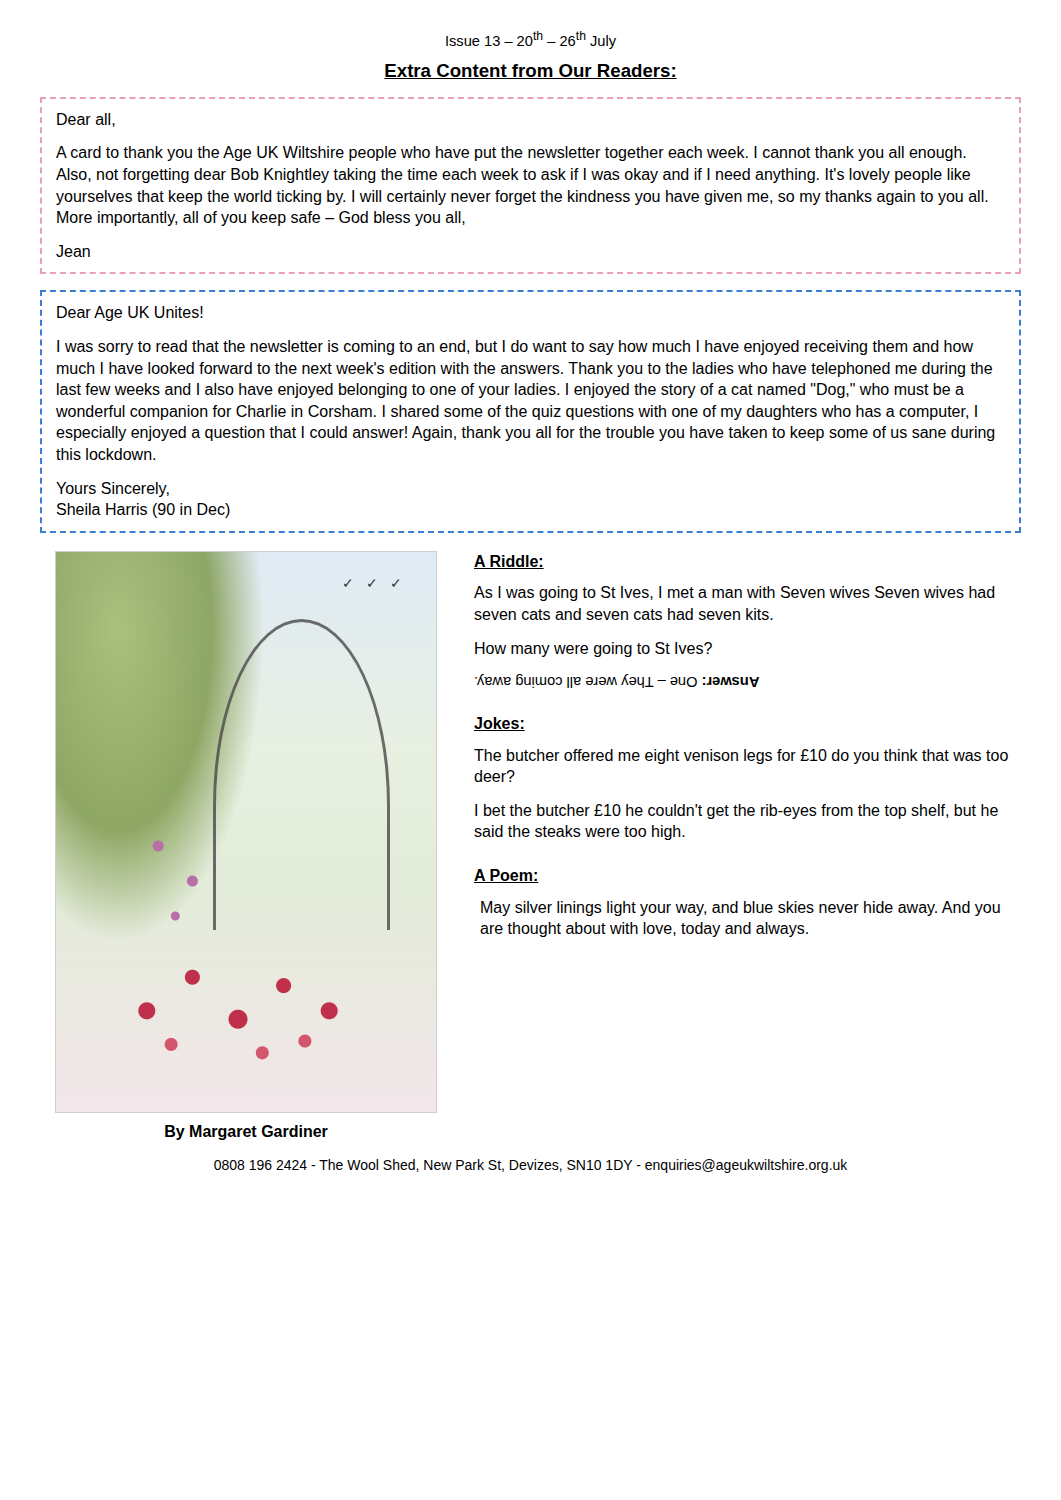Issue 13 – 20th – 26th July
Extra Content from Our Readers:
Dear all,
A card to thank you the Age UK Wiltshire people who have put the newsletter together each week. I cannot thank you all enough. Also, not forgetting dear Bob Knightley taking the time each week to ask if I was okay and if I need anything. It's lovely people like yourselves that keep the world ticking by. I will certainly never forget the kindness you have given me, so my thanks again to you all. More importantly, all of you keep safe – God bless you all,
Jean
Dear Age UK Unites!
I was sorry to read that the newsletter is coming to an end, but I do want to say how much I have enjoyed receiving them and how much I have looked forward to the next week's edition with the answers. Thank you to the ladies who have telephoned me during the last few weeks and I also have enjoyed belonging to one of your ladies. I enjoyed the story of a cat named "Dog," who must be a wonderful companion for Charlie in Corsham. I shared some of the quiz questions with one of my daughters who has a computer, I especially enjoyed a question that I could answer! Again, thank you all for the trouble you have taken to keep some of us sane during this lockdown.
Yours Sincerely,
Sheila Harris (90 in Dec)
✓ ✓ ✓
By Margaret Gardiner
A Riddle:
As I was going to St Ives, I met a man with Seven wives Seven wives had seven cats and seven cats had seven kits.
How many were going to St Ives?
Answer: One – They were all coming away.
Jokes:
The butcher offered me eight venison legs for £10 do you think that was too deer?
I bet the butcher £10 he couldn't get the rib-eyes from the top shelf, but he said the steaks were too high.
A Poem:
May silver linings light your way, and blue skies never hide away. And you are thought about with love, today and always.
0808 196 2424 - The Wool Shed, New Park St, Devizes, SN10 1DY - enquiries@ageukwiltshire.org.uk